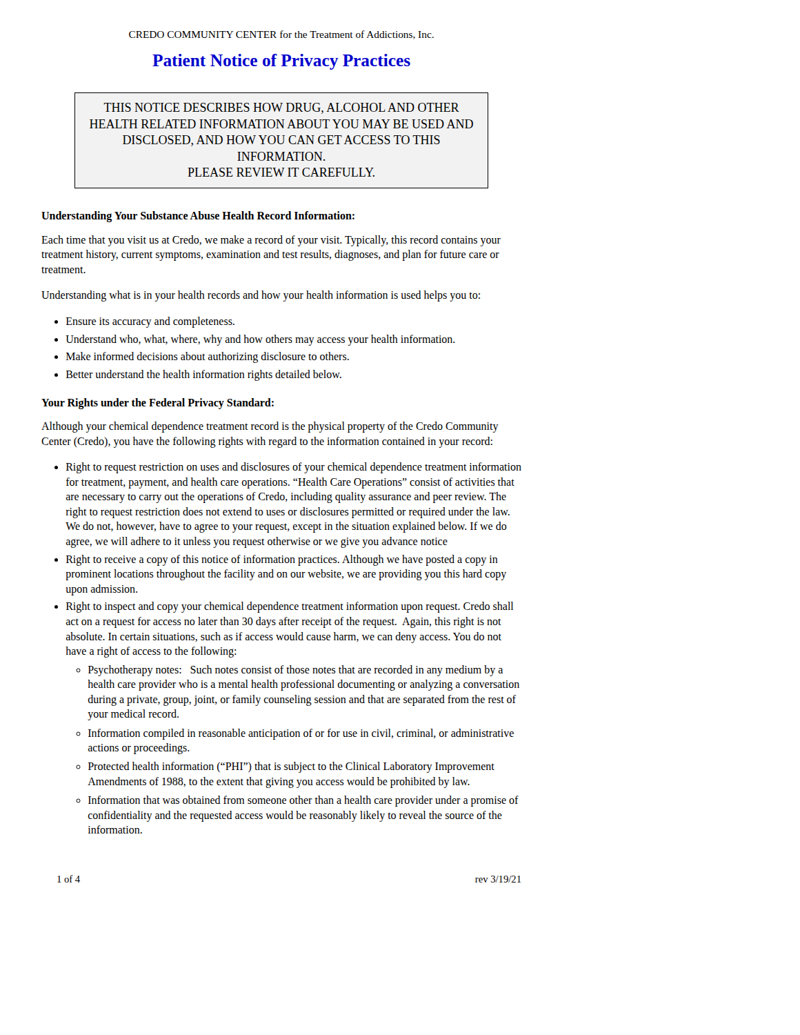CREDO COMMUNITY CENTER for the Treatment of Addictions, Inc.
Patient Notice of Privacy Practices
This notice describes how drug, alcohol and other health related information about you may be used and disclosed, and how you can get access to this information.
Please review it carefully.
Understanding Your Substance Abuse Health Record Information:
Each time that you visit us at Credo, we make a record of your visit. Typically, this record contains your treatment history, current symptoms, examination and test results, diagnoses, and plan for future care or treatment.
Understanding what is in your health records and how your health information is used helps you to:
Ensure its accuracy and completeness.
Understand who, what, where, why and how others may access your health information.
Make informed decisions about authorizing disclosure to others.
Better understand the health information rights detailed below.
Your Rights under the Federal Privacy Standard:
Although your chemical dependence treatment record is the physical property of the Credo Community Center (Credo), you have the following rights with regard to the information contained in your record:
Right to request restriction on uses and disclosures of your chemical dependence treatment information for treatment, payment, and health care operations. “Health Care Operations” consist of activities that are necessary to carry out the operations of Credo, including quality assurance and peer review. The right to request restriction does not extend to uses or disclosures permitted or required under the law. We do not, however, have to agree to your request, except in the situation explained below. If we do agree, we will adhere to it unless you request otherwise or we give you advance notice
Right to receive a copy of this notice of information practices. Although we have posted a copy in prominent locations throughout the facility and on our website, we are providing you this hard copy upon admission.
Right to inspect and copy your chemical dependence treatment information upon request. Credo shall act on a request for access no later than 30 days after receipt of the request. Again, this right is not absolute. In certain situations, such as if access would cause harm, we can deny access. You do not have a right of access to the following:
Psychotherapy notes: Such notes consist of those notes that are recorded in any medium by a health care provider who is a mental health professional documenting or analyzing a conversation during a private, group, joint, or family counseling session and that are separated from the rest of your medical record.
Information compiled in reasonable anticipation of or for use in civil, criminal, or administrative actions or proceedings.
Protected health information (“PHI”) that is subject to the Clinical Laboratory Improvement Amendments of 1988, to the extent that giving you access would be prohibited by law.
Information that was obtained from someone other than a health care provider under a promise of confidentiality and the requested access would be reasonably likely to reveal the source of the information.
1 of 4 rev 3/19/21